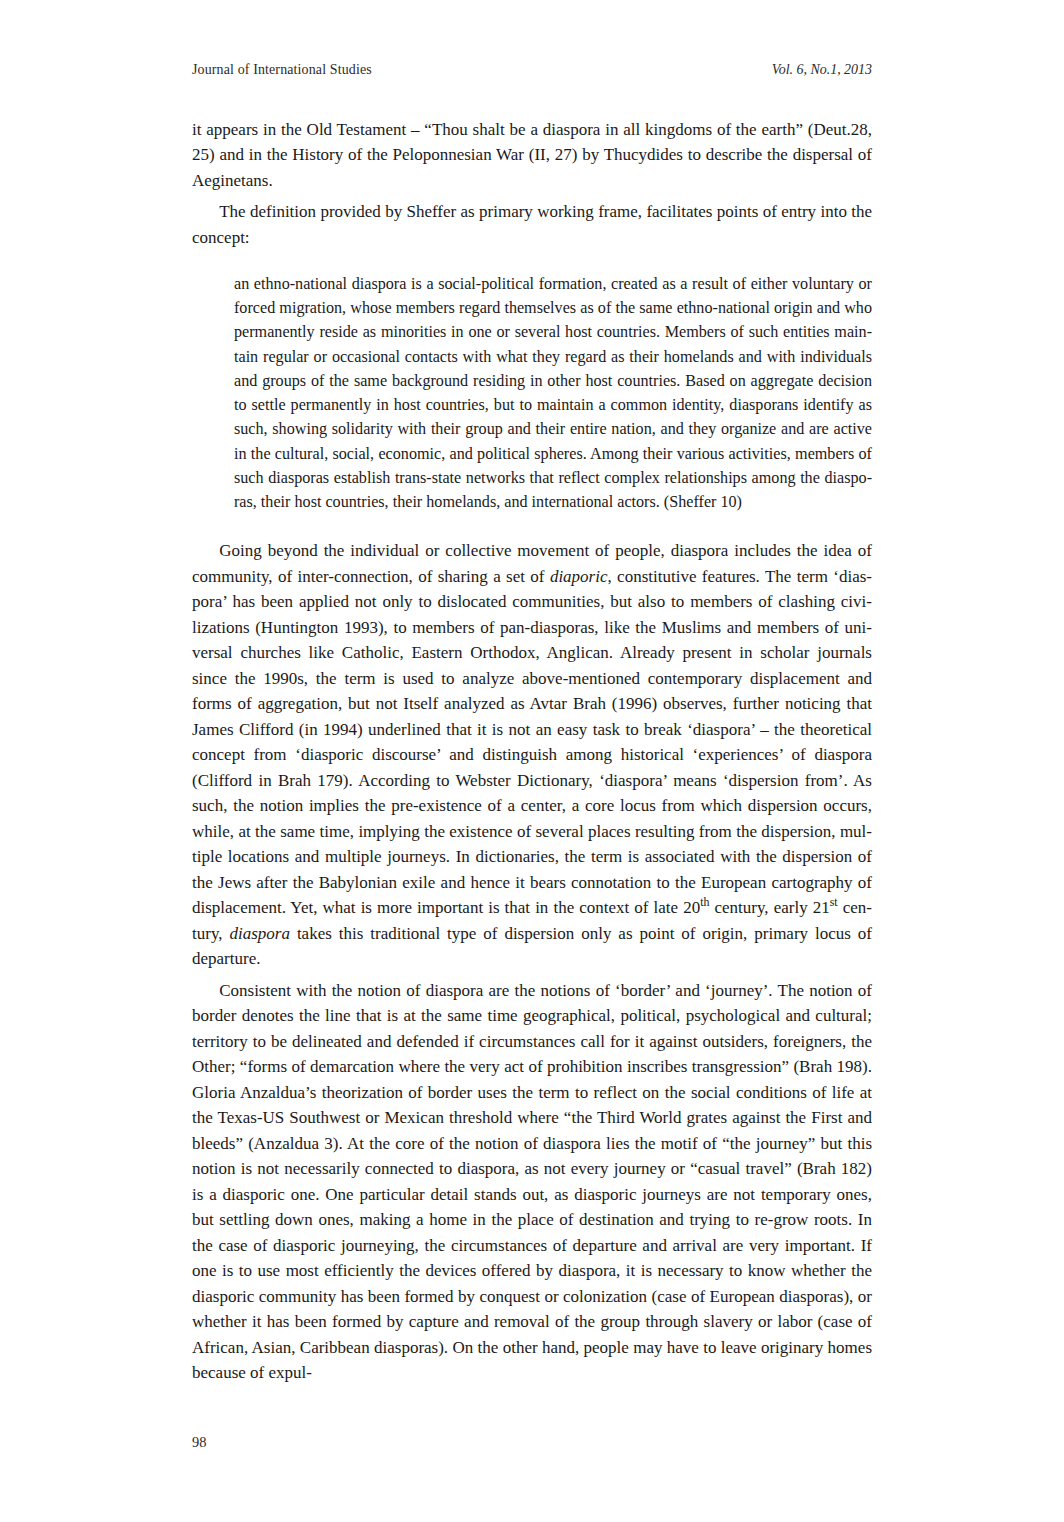Journal of International Studies Vol. 6, No.1, 2013
it appears in the Old Testament – “Thou shalt be a diaspora in all kingdoms of the earth” (Deut.28, 25) and in the History of the Peloponnesian War (II, 27) by Thucydides to describe the dispersal of Aeginetans.
The definition provided by Sheffer as primary working frame, facilitates points of entry into the concept:
an ethno-national diaspora is a social-political formation, created as a result of either voluntary or forced migration, whose members regard themselves as of the same ethno-national origin and who permanently reside as minorities in one or several host countries. Members of such entities maintain regular or occasional contacts with what they regard as their homelands and with individuals and groups of the same background residing in other host countries. Based on aggregate decision to settle permanently in host countries, but to maintain a common identity, diasporans identify as such, showing solidarity with their group and their entire nation, and they organize and are active in the cultural, social, economic, and political spheres. Among their various activities, members of such diasporas establish trans-state networks that reflect complex relationships among the diasporas, their host countries, their homelands, and international actors. (Sheffer 10)
Going beyond the individual or collective movement of people, diaspora includes the idea of community, of inter-connection, of sharing a set of diaporic, constitutive features. The term ‘diaspora’ has been applied not only to dislocated communities, but also to members of clashing civilizations (Huntington 1993), to members of pan-diasporas, like the Muslims and members of universal churches like Catholic, Eastern Orthodox, Anglican. Already present in scholar journals since the 1990s, the term is used to analyze above-mentioned contemporary displacement and forms of aggregation, but not Itself analyzed as Avtar Brah (1996) observes, further noticing that James Clifford (in 1994) underlined that it is not an easy task to break ‘diaspora’ – the theoretical concept from ‘diasporic discourse’ and distinguish among historical ‘experiences’ of diaspora (Clifford in Brah 179). According to Webster Dictionary, ‘diaspora’ means ‘dispersion from’. As such, the notion implies the pre-existence of a center, a core locus from which dispersion occurs, while, at the same time, implying the existence of several places resulting from the dispersion, multiple locations and multiple journeys. In dictionaries, the term is associated with the dispersion of the Jews after the Babylonian exile and hence it bears connotation to the European cartography of displacement. Yet, what is more important is that in the context of late 20th century, early 21st century, diaspora takes this traditional type of dispersion only as point of origin, primary locus of departure.
Consistent with the notion of diaspora are the notions of ‘border’ and ‘journey’. The notion of border denotes the line that is at the same time geographical, political, psychological and cultural; territory to be delineated and defended if circumstances call for it against outsiders, foreigners, the Other; “forms of demarcation where the very act of prohibition inscribes transgression” (Brah 198). Gloria Anzaldua’s theorization of border uses the term to reflect on the social conditions of life at the Texas-US Southwest or Mexican threshold where “the Third World grates against the First and bleeds” (Anzaldua 3). At the core of the notion of diaspora lies the motif of “the journey” but this notion is not necessarily connected to diaspora, as not every journey or “casual travel” (Brah 182) is a diasporic one. One particular detail stands out, as diasporic journeys are not temporary ones, but settling down ones, making a home in the place of destination and trying to re-grow roots. In the case of diasporic journeying, the circumstances of departure and arrival are very important. If one is to use most efficiently the devices offered by diaspora, it is necessary to know whether the diasporic community has been formed by conquest or colonization (case of European diasporas), or whether it has been formed by capture and removal of the group through slavery or labor (case of African, Asian, Caribbean diasporas). On the other hand, people may have to leave originary homes because of expul-
98